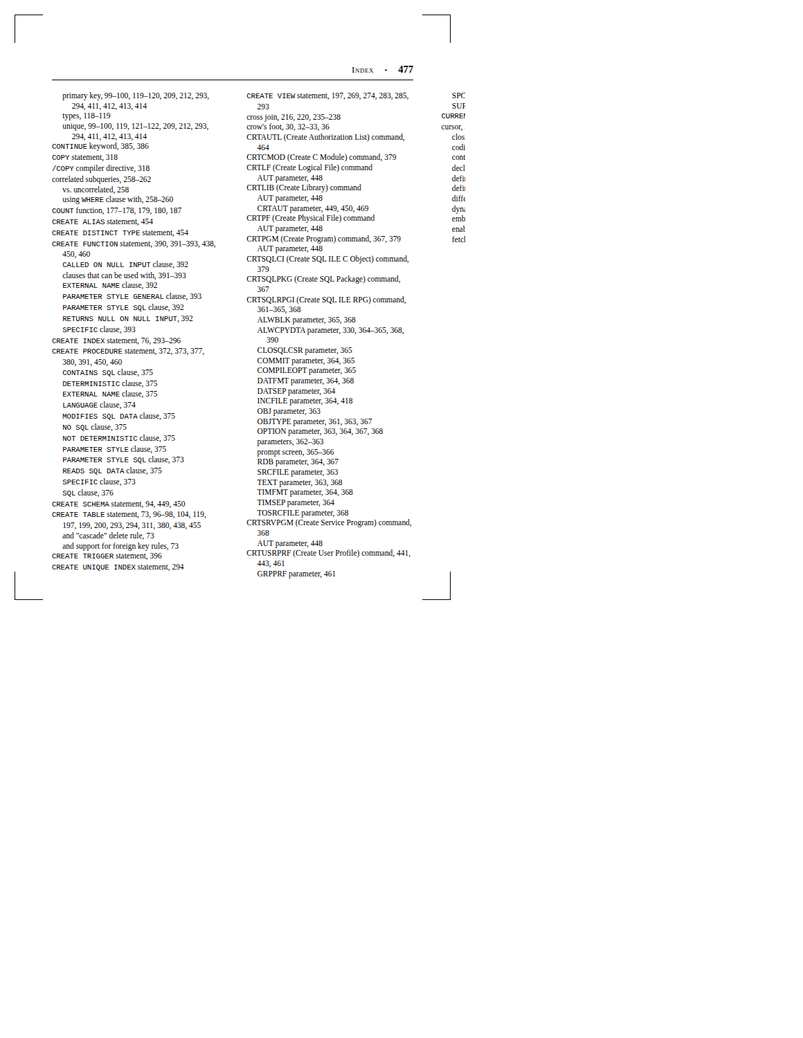Index • 477
primary key, 99–100, 119–120, 209, 212, 293, 294, 411, 412, 413, 414
types, 118–119
unique, 99–100, 119, 121–122, 209, 212, 293, 294, 411, 412, 413, 414
CONTINUE keyword, 385, 386
COPY statement, 318
/COPY compiler directive, 318
correlated subqueries, 258–262
vs. uncorrelated, 258
using WHERE clause with, 258–260
COUNT function, 177–178, 179, 180, 187
CREATE ALIAS statement, 454
CREATE DISTINCT TYPE statement, 454
CREATE FUNCTION statement, 390, 391–393, 438, 450, 460
CALLED ON NULL INPUT clause, 392
clauses that can be used with, 391–393
EXTERNAL NAME clause, 392
PARAMETER STYLE GENERAL clause, 393
PARAMETER STYLE SQL clause, 392
RETURNS NULL ON NULL INPUT, 392
SPECIFIC clause, 393
CREATE INDEX statement, 76, 293–296
CREATE PROCEDURE statement, 372, 373, 377, 380, 391, 450, 460
CONTAINS SQL clause, 375
DETERMINISTIC clause, 375
EXTERNAL NAME clause, 375
LANGUAGE clause, 374
MODIFIES SQL DATA clause, 375
NO SQL clause, 375
NOT DETERMINISTIC clause, 375
PARAMETER STYLE clause, 375
PARAMETER STYLE SQL clause, 373
READS SQL DATA clause, 375
SPECIFIC clause, 373
SQL clause, 376
CREATE SCHEMA statement, 94, 449, 450
CREATE TABLE statement, 73, 96–98, 104, 119, 197, 199, 200, 293, 294, 311, 380, 438, 455
and "cascade" delete rule, 73
and support for foreign key rules, 73
CREATE TRIGGER statement, 396
CREATE UNIQUE INDEX statement, 294
CREATE VIEW statement, 197, 269, 274, 283, 285, 293
cross join, 216, 220, 235–238
crow's foot, 30, 32–33, 36
CRTAUTL (Create Authorization List) command, 464
CRTCMOD (Create C Module) command, 379
CRTLF (Create Logical File) command
AUT parameter, 448
CRTLIB (Create Library) command
AUT parameter, 448
CRTAUT parameter, 449, 450, 469
CRTPF (Create Physical File) command
AUT parameter, 448
CRTPGM (Create Program) command, 367, 379
AUT parameter, 448
CRTSQLCI (Create SQL ILE C Object) command, 379
CRTSQLPKG (Create SQL Package) command, 367
CRTSQLRPGI (Create SQL ILE RPG) command, 361–365, 368
ALWBLK parameter, 365, 368
ALWCPYDTA parameter, 330, 364–365, 368, 390
CLOSQLCSR parameter, 365
COMMIT parameter, 364, 365
COMPILEOPT parameter, 365
DATFMT parameter, 364, 368
DATSEP parameter, 364
INCFILE parameter, 364, 418
OBJ parameter, 363
OBJTYPE parameter, 361, 363, 367
OPTION parameter, 363, 364, 367, 368
parameters, 362–363
prompt screen, 365–366
RDB parameter, 364, 367
SRCFILE parameter, 363
TEXT parameter, 363, 368
TIMFMT parameter, 364, 368
TIMSEP parameter, 364
TOSRCFILE parameter, 368
CRTSRVPGM (Create Service Program) command, 368
AUT parameter, 448
CRTUSRPRF (Create User Profile) command, 441, 443, 461
GRPPRF parameter, 461
SPCAUT parameter, 443
SUPGRPPRF parameter, 461
CURRENT_DATE keyword, 202
cursor, 321–360, 373, 383
closing, 327, 344, 358
coding suggestions, 358–359
controlled by DOW loop, 343
declaring, 322–325, 358
defined, 321
defining and using, 322–327
differences between view and, 74
dynamic, 345–350
embedded, 74–75, 293, 431
enabling for update operations, 328–330
fetching next row from, 327